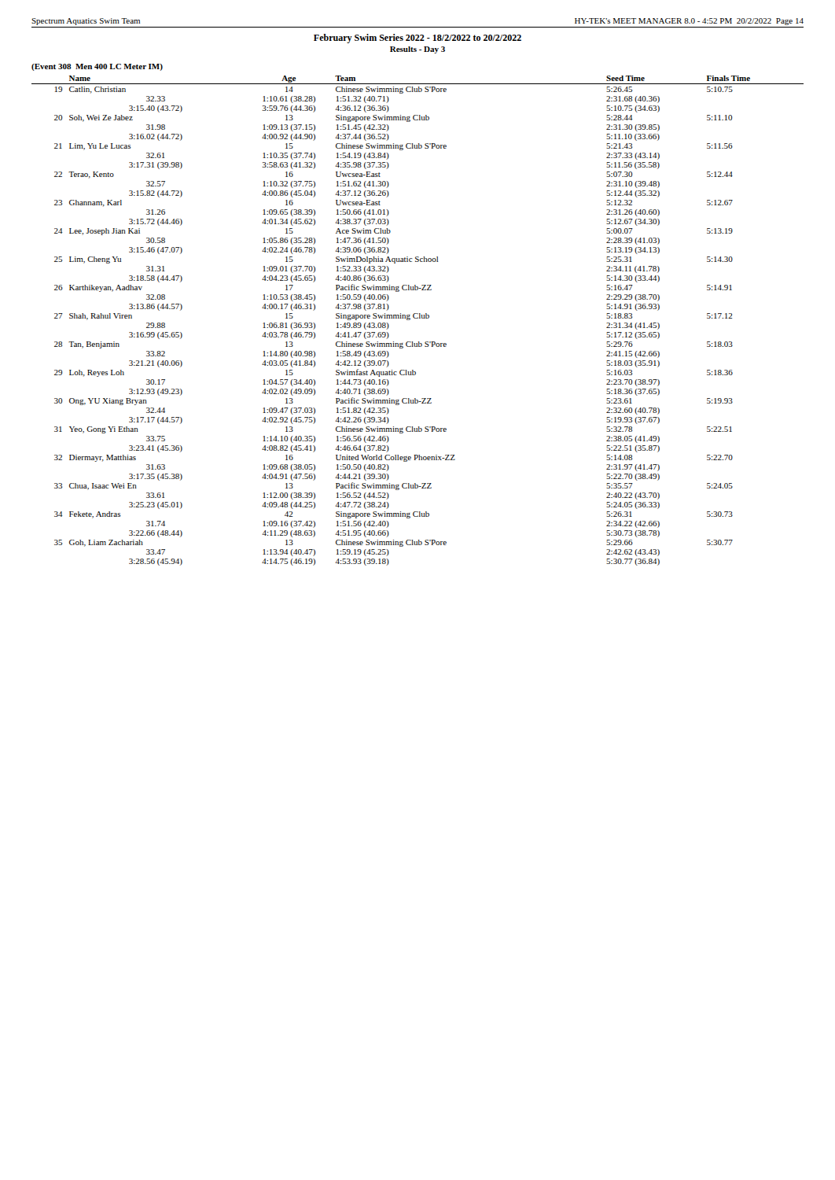Spectrum Aquatics Swim Team
HY-TEK's MEET MANAGER 8.0 - 4:52 PM 20/2/2022 Page 14
February Swim Series 2022 - 18/2/2022 to 20/2/2022
Results - Day 3
(Event 308 Men 400 LC Meter IM)
| | Name | Age | Team | Seed Time | Finals Time |
| --- | --- | --- | --- | --- | --- |
| 19 | Catlin, Christian | 14 | Chinese Swimming Club S'Pore | 5:26.45 | 5:10.75 |
| | 32.33 | 1:10.61 (38.28) | 1:51.32 (40.71) | 2:31.68 (40.36) |
| | 3:15.40 (43.72) | 3:59.76 (44.36) | 4:36.12 (36.36) | 5:10.75 (34.63) |
| 20 | Soh, Wei Ze Jabez | 13 | Singapore Swimming Club | 5:28.44 | 5:11.10 |
| | 31.98 | 1:09.13 (37.15) | 1:51.45 (42.32) | 2:31.30 (39.85) |
| | 3:16.02 (44.72) | 4:00.92 (44.90) | 4:37.44 (36.52) | 5:11.10 (33.66) |
| 21 | Lim, Yu Le Lucas | 15 | Chinese Swimming Club S'Pore | 5:21.43 | 5:11.56 |
| | 32.61 | 1:10.35 (37.74) | 1:54.19 (43.84) | 2:37.33 (43.14) |
| | 3:17.31 (39.98) | 3:58.63 (41.32) | 4:35.98 (37.35) | 5:11.56 (35.58) |
| 22 | Terao, Kento | 16 | Uwcsea-East | 5:07.30 | 5:12.44 |
| | 32.57 | 1:10.32 (37.75) | 1:51.62 (41.30) | 2:31.10 (39.48) |
| | 3:15.82 (44.72) | 4:00.86 (45.04) | 4:37.12 (36.26) | 5:12.44 (35.32) |
| 23 | Ghannam, Karl | 16 | Uwcsea-East | 5:12.32 | 5:12.67 |
| | 31.26 | 1:09.65 (38.39) | 1:50.66 (41.01) | 2:31.26 (40.60) |
| | 3:15.72 (44.46) | 4:01.34 (45.62) | 4:38.37 (37.03) | 5:12.67 (34.30) |
| 24 | Lee, Joseph Jian Kai | 15 | Ace Swim Club | 5:00.07 | 5:13.19 |
| | 30.58 | 1:05.86 (35.28) | 1:47.36 (41.50) | 2:28.39 (41.03) |
| | 3:15.46 (47.07) | 4:02.24 (46.78) | 4:39.06 (36.82) | 5:13.19 (34.13) |
| 25 | Lim, Cheng Yu | 15 | SwimDolphia Aquatic School | 5:25.31 | 5:14.30 |
| | 31.31 | 1:09.01 (37.70) | 1:52.33 (43.32) | 2:34.11 (41.78) |
| | 3:18.58 (44.47) | 4:04.23 (45.65) | 4:40.86 (36.63) | 5:14.30 (33.44) |
| 26 | Karthikeyan, Aadhav | 17 | Pacific Swimming Club-ZZ | 5:16.47 | 5:14.91 |
| | 32.08 | 1:10.53 (38.45) | 1:50.59 (40.06) | 2:29.29 (38.70) |
| | 3:13.86 (44.57) | 4:00.17 (46.31) | 4:37.98 (37.81) | 5:14.91 (36.93) |
| 27 | Shah, Rahul Viren | 15 | Singapore Swimming Club | 5:18.83 | 5:17.12 |
| | 29.88 | 1:06.81 (36.93) | 1:49.89 (43.08) | 2:31.34 (41.45) |
| | 3:16.99 (45.65) | 4:03.78 (46.79) | 4:41.47 (37.69) | 5:17.12 (35.65) |
| 28 | Tan, Benjamin | 13 | Chinese Swimming Club S'Pore | 5:29.76 | 5:18.03 |
| | 33.82 | 1:14.80 (40.98) | 1:58.49 (43.69) | 2:41.15 (42.66) |
| | 3:21.21 (40.06) | 4:03.05 (41.84) | 4:42.12 (39.07) | 5:18.03 (35.91) |
| 29 | Loh, Reyes Loh | 15 | Swimfast Aquatic Club | 5:16.03 | 5:18.36 |
| | 30.17 | 1:04.57 (34.40) | 1:44.73 (40.16) | 2:23.70 (38.97) |
| | 3:12.93 (49.23) | 4:02.02 (49.09) | 4:40.71 (38.69) | 5:18.36 (37.65) |
| 30 | Ong, YU Xiang Bryan | 13 | Pacific Swimming Club-ZZ | 5:23.61 | 5:19.93 |
| | 32.44 | 1:09.47 (37.03) | 1:51.82 (42.35) | 2:32.60 (40.78) |
| | 3:17.17 (44.57) | 4:02.92 (45.75) | 4:42.26 (39.34) | 5:19.93 (37.67) |
| 31 | Yeo, Gong Yi Ethan | 13 | Chinese Swimming Club S'Pore | 5:32.78 | 5:22.51 |
| | 33.75 | 1:14.10 (40.35) | 1:56.56 (42.46) | 2:38.05 (41.49) |
| | 3:23.41 (45.36) | 4:08.82 (45.41) | 4:46.64 (37.82) | 5:22.51 (35.87) |
| 32 | Diermayr, Matthias | 16 | United World College Phoenix-ZZ | 5:14.08 | 5:22.70 |
| | 31.63 | 1:09.68 (38.05) | 1:50.50 (40.82) | 2:31.97 (41.47) |
| | 3:17.35 (45.38) | 4:04.91 (47.56) | 4:44.21 (39.30) | 5:22.70 (38.49) |
| 33 | Chua, Isaac Wei En | 13 | Pacific Swimming Club-ZZ | 5:35.57 | 5:24.05 |
| | 33.61 | 1:12.00 (38.39) | 1:56.52 (44.52) | 2:40.22 (43.70) |
| | 3:25.23 (45.01) | 4:09.48 (44.25) | 4:47.72 (38.24) | 5:24.05 (36.33) |
| 34 | Fekete, Andras | 42 | Singapore Swimming Club | 5:26.31 | 5:30.73 |
| | 31.74 | 1:09.16 (37.42) | 1:51.56 (42.40) | 2:34.22 (42.66) |
| | 3:22.66 (48.44) | 4:11.29 (48.63) | 4:51.95 (40.66) | 5:30.73 (38.78) |
| 35 | Goh, Liam Zachariah | 13 | Chinese Swimming Club S'Pore | 5:29.66 | 5:30.77 |
| | 33.47 | 1:13.94 (40.47) | 1:59.19 (45.25) | 2:42.62 (43.43) |
| | 3:28.56 (45.94) | 4:14.75 (46.19) | 4:53.93 (39.18) | 5:30.77 (36.84) |